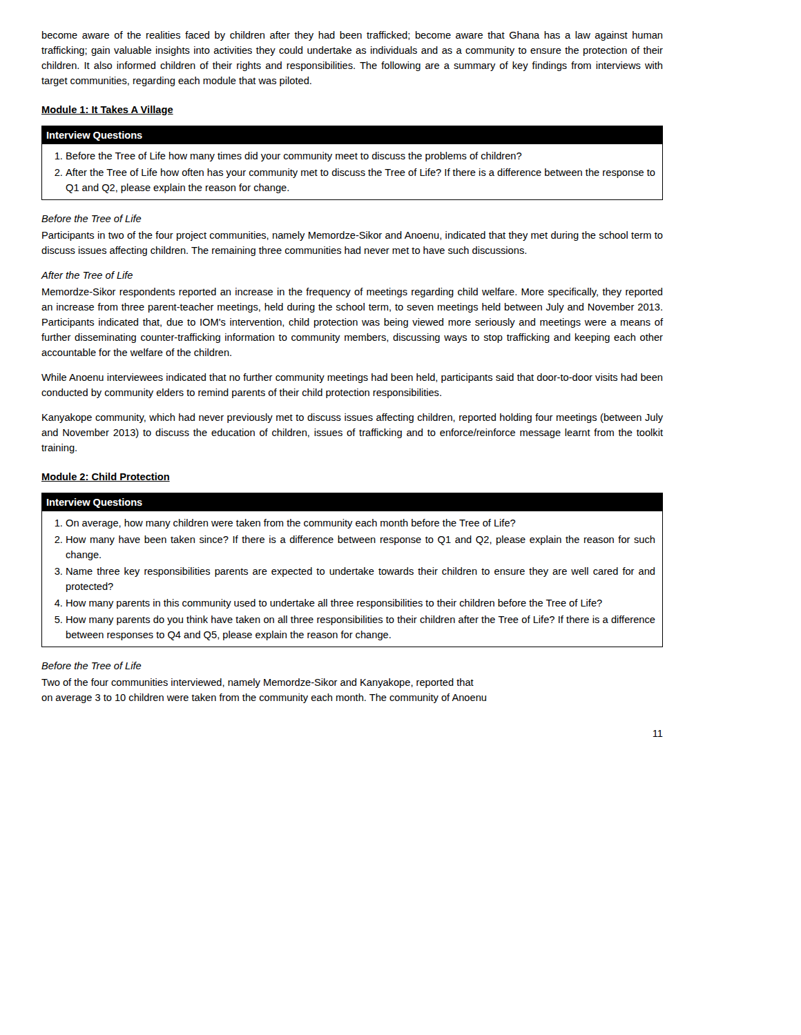become aware of the realities faced by children after they had been trafficked; become aware that Ghana has a law against human trafficking; gain valuable insights into activities they could undertake as individuals and as a community to ensure the protection of their children. It also informed children of their rights and responsibilities. The following are a summary of key findings from interviews with target communities, regarding each module that was piloted.
Module 1: It Takes A Village
Interview Questions
Before the Tree of Life how many times did your community meet to discuss the problems of children?
After the Tree of Life how often has your community met to discuss the Tree of Life? If there is a difference between the response to Q1 and Q2, please explain the reason for change.
Before the Tree of Life
Participants in two of the four project communities, namely Memordze-Sikor and Anoenu, indicated that they met during the school term to discuss issues affecting children. The remaining three communities had never met to have such discussions.
After the Tree of Life
Memordze-Sikor respondents reported an increase in the frequency of meetings regarding child welfare. More specifically, they reported an increase from three parent-teacher meetings, held during the school term, to seven meetings held between July and November 2013. Participants indicated that, due to IOM's intervention, child protection was being viewed more seriously and meetings were a means of further disseminating counter-trafficking information to community members, discussing ways to stop trafficking and keeping each other accountable for the welfare of the children.
While Anoenu interviewees indicated that no further community meetings had been held, participants said that door-to-door visits had been conducted by community elders to remind parents of their child protection responsibilities.
Kanyakope community, which had never previously met to discuss issues affecting children, reported holding four meetings (between July and November 2013) to discuss the education of children, issues of trafficking and to enforce/reinforce message learnt from the toolkit training.
Module 2: Child Protection
Interview Questions
On average, how many children were taken from the community each month before the Tree of Life?
How many have been taken since? If there is a difference between response to Q1 and Q2, please explain the reason for such change.
Name three key responsibilities parents are expected to undertake towards their children to ensure they are well cared for and protected?
How many parents in this community used to undertake all three responsibilities to their children before the Tree of Life?
How many parents do you think have taken on all three responsibilities to their children after the Tree of Life? If there is a difference between responses to Q4 and Q5, please explain the reason for change.
Before the Tree of Life
Two of the four communities interviewed, namely Memordze-Sikor and Kanyakope, reported that
on average 3 to 10 children were taken from the community each month. The community of Anoenu
11